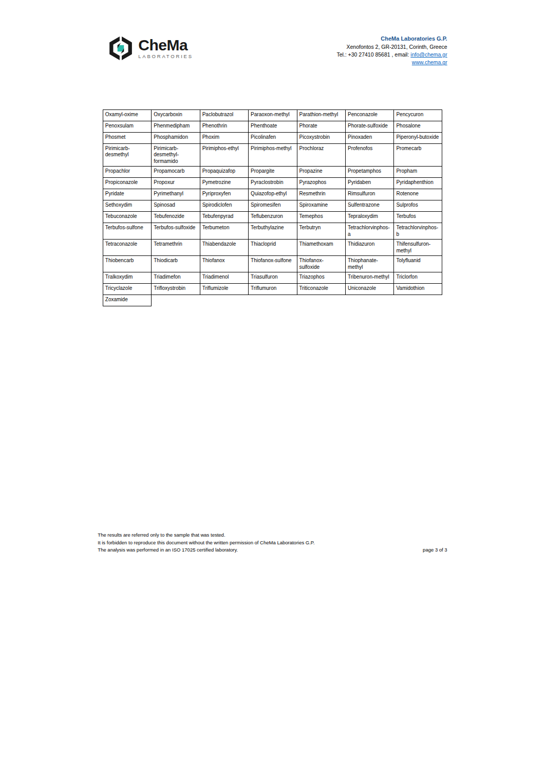CheMa LABORATORIES
CheMa Laboratories G.P.
Xenofontos 2, GR-20131, Corinth, Greece
Tel.: +30 27410 85681 , email: info@chema.gr
www.chema.gr
| Oxamyl-oxime | Oxycarboxin | Paclobutrazol | Paraoxon-methyl | Parathion-methyl | Penconazole | Pencycuron |
| Penoxsulam | Phenmedipham | Phenothrin | Phenthoate | Phorate | Phorate-sulfoxide | Phosalone |
| Phosmet | Phosphamidon | Phoxim | Picolinafen | Picoxystrobin | Pinoxaden | Piperonyl-butoxide |
| Pirimicarb-desmethyl | Pirimicarb-desmethyl-formamido | Pirimiphos-ethyl | Pirimiphos-methyl | Prochloraz | Profenofos | Promecarb |
| Propachlor | Propamocarb | Propaquizafop | Propargite | Propazine | Propetamphos | Propham |
| Propiconazole | Propoxur | Pymetrozine | Pyraclostrobin | Pyrazophos | Pyridaben | Pyridaphenthion |
| Pyridate | Pyrimethanyl | Pyriproxyfen | Quiazofop-ethyl | Resmethrin | Rimsulfuron | Rotenone |
| Sethoxydim | Spinosad | Spirodiclofen | Spiromesifen | Spiroxamine | Sulfentrazone | Sulprofos |
| Tebuconazole | Tebufenozide | Tebufenpyrad | Teflubenzuron | Temephos | Tepraloxydim | Terbufos |
| Terbufos-sulfone | Terbufos-sulfoxide | Terbumeton | Terbuthylazine | Terbutryn | Tetrachlorvinphos-a | Tetrachlorvinphos-b |
| Tetraconazole | Tetramethrin | Thiabendazole | Thiacloprid | Thiamethoxam | Thidiazuron | Thifensulfuron-methyl |
| Thiobencarb | Thiodicarb | Thiofanox | Thiofanox-sulfone | Thiofanox-sulfoxide | Thiophanate-methyl | Tolyfluanid |
| Tralkoxydim | Triadimefon | Triadimenol | Triasulfuron | Triazophos | Tribenuron-methyl | Triclorfon |
| Tricyclazole | Trifloxystrobin | Triflumizole | Triflumuron | Triticonazole | Uniconazole | Vamidothion |
| Zoxamide | | | | | | |
The results are referred only to the sample that was tested.
It is forbidden to reproduce this document without the written permission of CheMa Laboratories G.P.
The analysis was performed in an ISO 17025 certified laboratory.
page 3 of 3